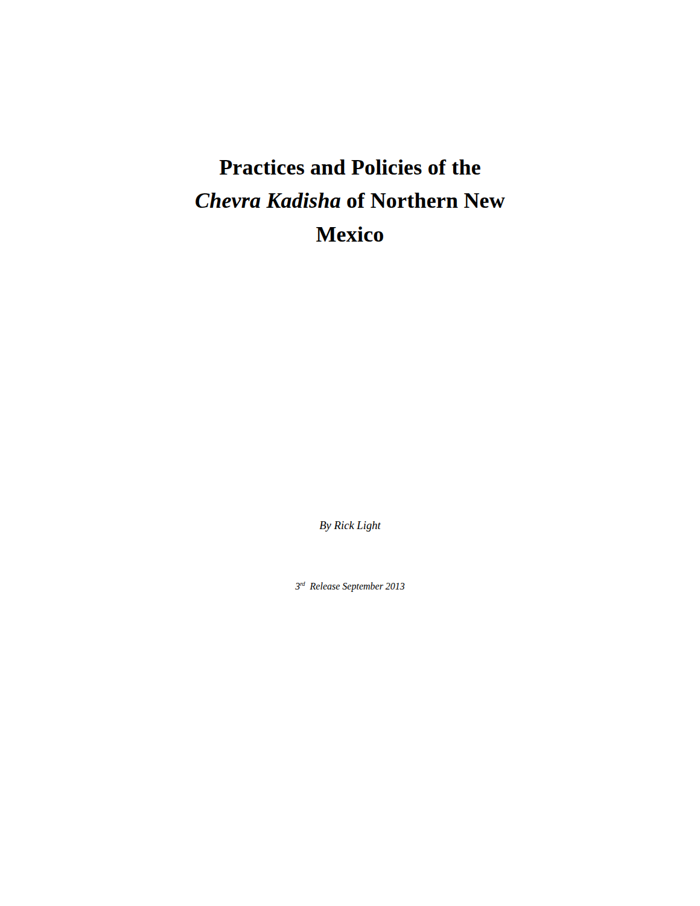Practices and Policies of the
Chevra Kadisha of Northern New Mexico
By Rick Light
3rd Release September 2013